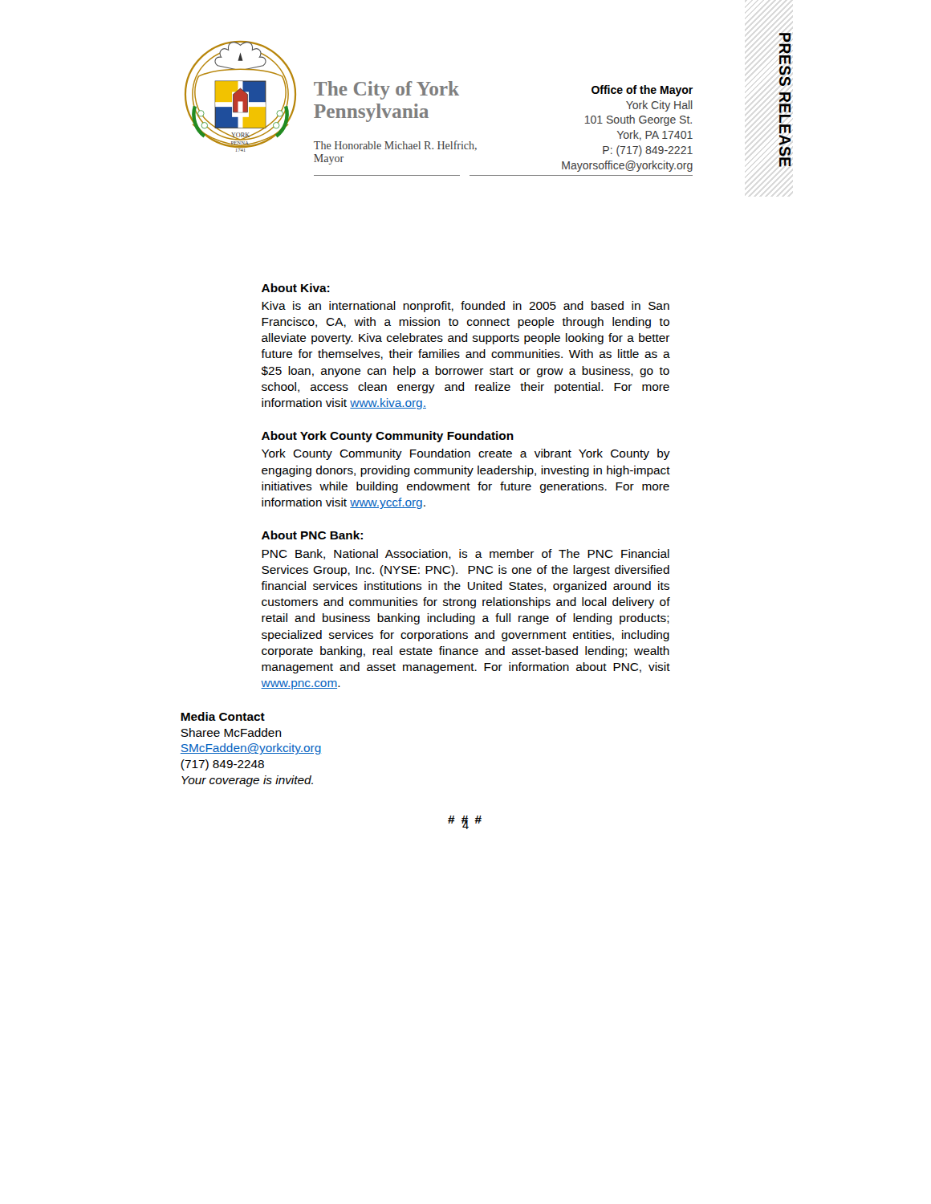PRESS RELEASE
The City of York
Pennsylvania
The Honorable Michael R. Helfrich, Mayor
Office of the Mayor
York City Hall
101 South George St.
York, PA 17401
P: (717) 849-2221
Mayorsoffice@yorkcity.org
About Kiva:
Kiva is an international nonprofit, founded in 2005 and based in San Francisco, CA, with a mission to connect people through lending to alleviate poverty. Kiva celebrates and supports people looking for a better future for themselves, their families and communities. With as little as a $25 loan, anyone can help a borrower start or grow a business, go to school, access clean energy and realize their potential. For more information visit www.kiva.org.
About York County Community Foundation
York County Community Foundation create a vibrant York County by engaging donors, providing community leadership, investing in high-impact initiatives while building endowment for future generations. For more information visit www.yccf.org.
About PNC Bank:
PNC Bank, National Association, is a member of The PNC Financial Services Group, Inc. (NYSE: PNC). PNC is one of the largest diversified financial services institutions in the United States, organized around its customers and communities for strong relationships and local delivery of retail and business banking including a full range of lending products; specialized services for corporations and government entities, including corporate banking, real estate finance and asset-based lending; wealth management and asset management. For information about PNC, visit www.pnc.com.
Media Contact
Sharee McFadden
SMcFadden@yorkcity.org
(717) 849-2248
Your coverage is invited.
# # #
4